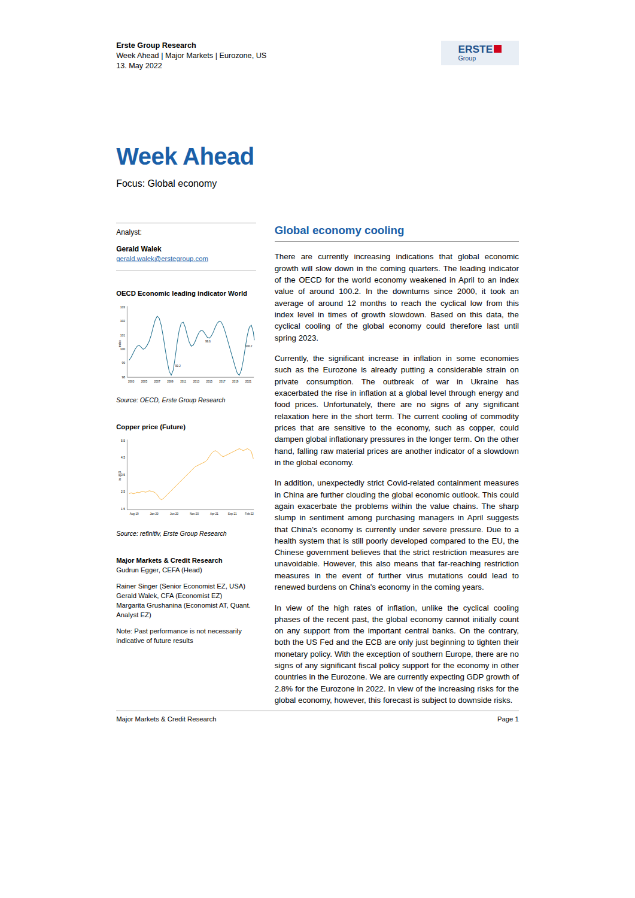Erste Group Research
Week Ahead | Major Markets | Eurozone, US
13. May 2022
ERSTE Group
Week Ahead
Focus: Global economy
Analyst:
Gerald Walek
gerald.walek@erstegroup.com
OECD Economic leading indicator World
103 102 101 100 99 98 index 2003 2005 2007 2009 2011 2013 2015 2017 2019 2021 99.2 99.6 100.2
Source: OECD, Erste Group Research
Copper price (Future)
5.5 4.5 3.5 2.5 1.5 in USD Aug-19 Jan-20 Jun-20 Nov-20 Apr-21 Sep-21 Feb-22
Source: refinitiv, Erste Group Research
Major Markets & Credit Research
Gudrun Egger, CEFA (Head)
Rainer Singer (Senior Economist EZ, USA)
Gerald Walek, CFA (Economist EZ)
Margarita Grushanina (Economist AT, Quant. Analyst EZ)
Note: Past performance is not necessarily indicative of future results
Global economy cooling
There are currently increasing indications that global economic growth will slow down in the coming quarters. The leading indicator of the OECD for the world economy weakened in April to an index value of around 100.2. In the downturns since 2000, it took an average of around 12 months to reach the cyclical low from this index level in times of growth slowdown. Based on this data, the cyclical cooling of the global economy could therefore last until spring 2023.
Currently, the significant increase in inflation in some economies such as the Eurozone is already putting a considerable strain on private consumption. The outbreak of war in Ukraine has exacerbated the rise in inflation at a global level through energy and food prices. Unfortunately, there are no signs of any significant relaxation here in the short term. The current cooling of commodity prices that are sensitive to the economy, such as copper, could dampen global inflationary pressures in the longer term. On the other hand, falling raw material prices are another indicator of a slowdown in the global economy.
In addition, unexpectedly strict Covid-related containment measures in China are further clouding the global economic outlook. This could again exacerbate the problems within the value chains. The sharp slump in sentiment among purchasing managers in April suggests that China's economy is currently under severe pressure. Due to a health system that is still poorly developed compared to the EU, the Chinese government believes that the strict restriction measures are unavoidable. However, this also means that far-reaching restriction measures in the event of further virus mutations could lead to renewed burdens on China's economy in the coming years.
In view of the high rates of inflation, unlike the cyclical cooling phases of the recent past, the global economy cannot initially count on any support from the important central banks. On the contrary, both the US Fed and the ECB are only just beginning to tighten their monetary policy. With the exception of southern Europe, there are no signs of any significant fiscal policy support for the economy in other countries in the Eurozone. We are currently expecting GDP growth of 2.8% for the Eurozone in 2022. In view of the increasing risks for the global economy, however, this forecast is subject to downside risks.
Major Markets & Credit Research Page 1